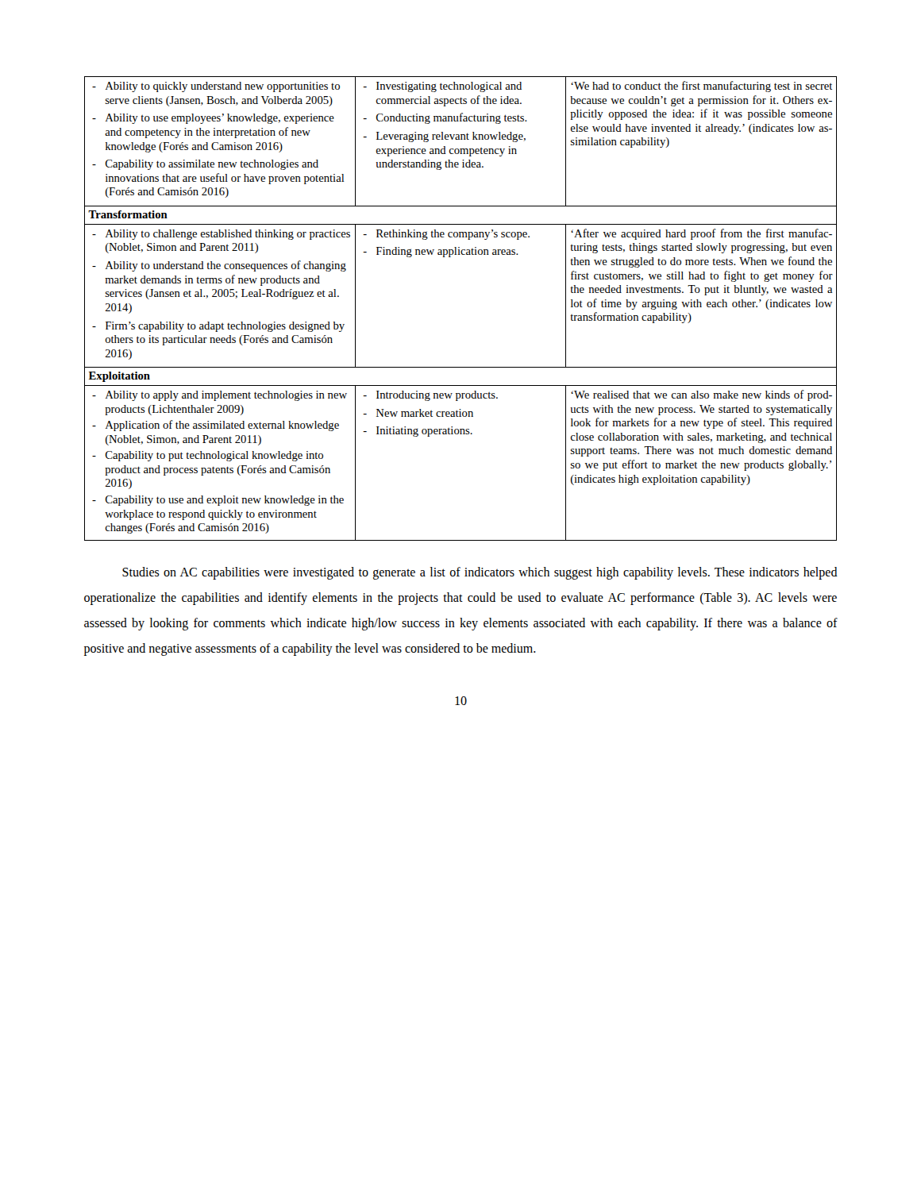| Ability to quickly understand new opportunities to serve clients (Jansen, Bosch, and Volberda 2005) Ability to use employees’ knowledge, experience and competency in the interpretation of new knowledge (Forés and Camison 2016) Capability to assimilate new technologies and innovations that are useful or have proven potential (Forés and Camisón 2016) | Investigating technological and commercial aspects of the idea. Conducting manufacturing tests. Leveraging relevant knowledge, experience and competency in understanding the idea. | ‘We had to conduct the first manufacturing test in secret because we couldn’t get a permission for it. Others explicitly opposed the idea: if it was possible someone else would have invented it already.’ (indicates low assimilation capability) |
| Transformation |
| Ability to challenge established thinking or practices (Noblet, Simon and Parent 2011) Ability to understand the consequences of changing market demands in terms of new products and services (Jansen et al., 2005; Leal-Rodríguez et al. 2014) Firm’s capability to adapt technologies designed by others to its particular needs (Forés and Camisón 2016) | Rethinking the company’s scope. Finding new application areas. | ‘After we acquired hard proof from the first manufacturing tests, things started slowly progressing, but even then we struggled to do more tests. When we found the first customers, we still had to fight to get money for the needed investments. To put it bluntly, we wasted a lot of time by arguing with each other.’ (indicates low transformation capability) |
| Exploitation |
| Ability to apply and implement technologies in new products (Lichtenthaler 2009) Application of the assimilated external knowledge (Noblet, Simon, and Parent 2011) Capability to put technological knowledge into product and process patents (Forés and Camisón 2016) Capability to use and exploit new knowledge in the workplace to respond quickly to environment changes (Forés and Camisón 2016) | Introducing new products. New market creation Initiating operations. | ‘We realised that we can also make new kinds of products with the new process. We started to systematically look for markets for a new type of steel. This required close collaboration with sales, marketing, and technical support teams. There was not much domestic demand so we put effort to market the new products globally.’ (indicates high exploitation capability) |
Studies on AC capabilities were investigated to generate a list of indicators which suggest high capability levels. These indicators helped operationalize the capabilities and identify elements in the projects that could be used to evaluate AC performance (Table 3). AC levels were assessed by looking for comments which indicate high/low success in key elements associated with each capability. If there was a balance of positive and negative assessments of a capability the level was considered to be medium.
10